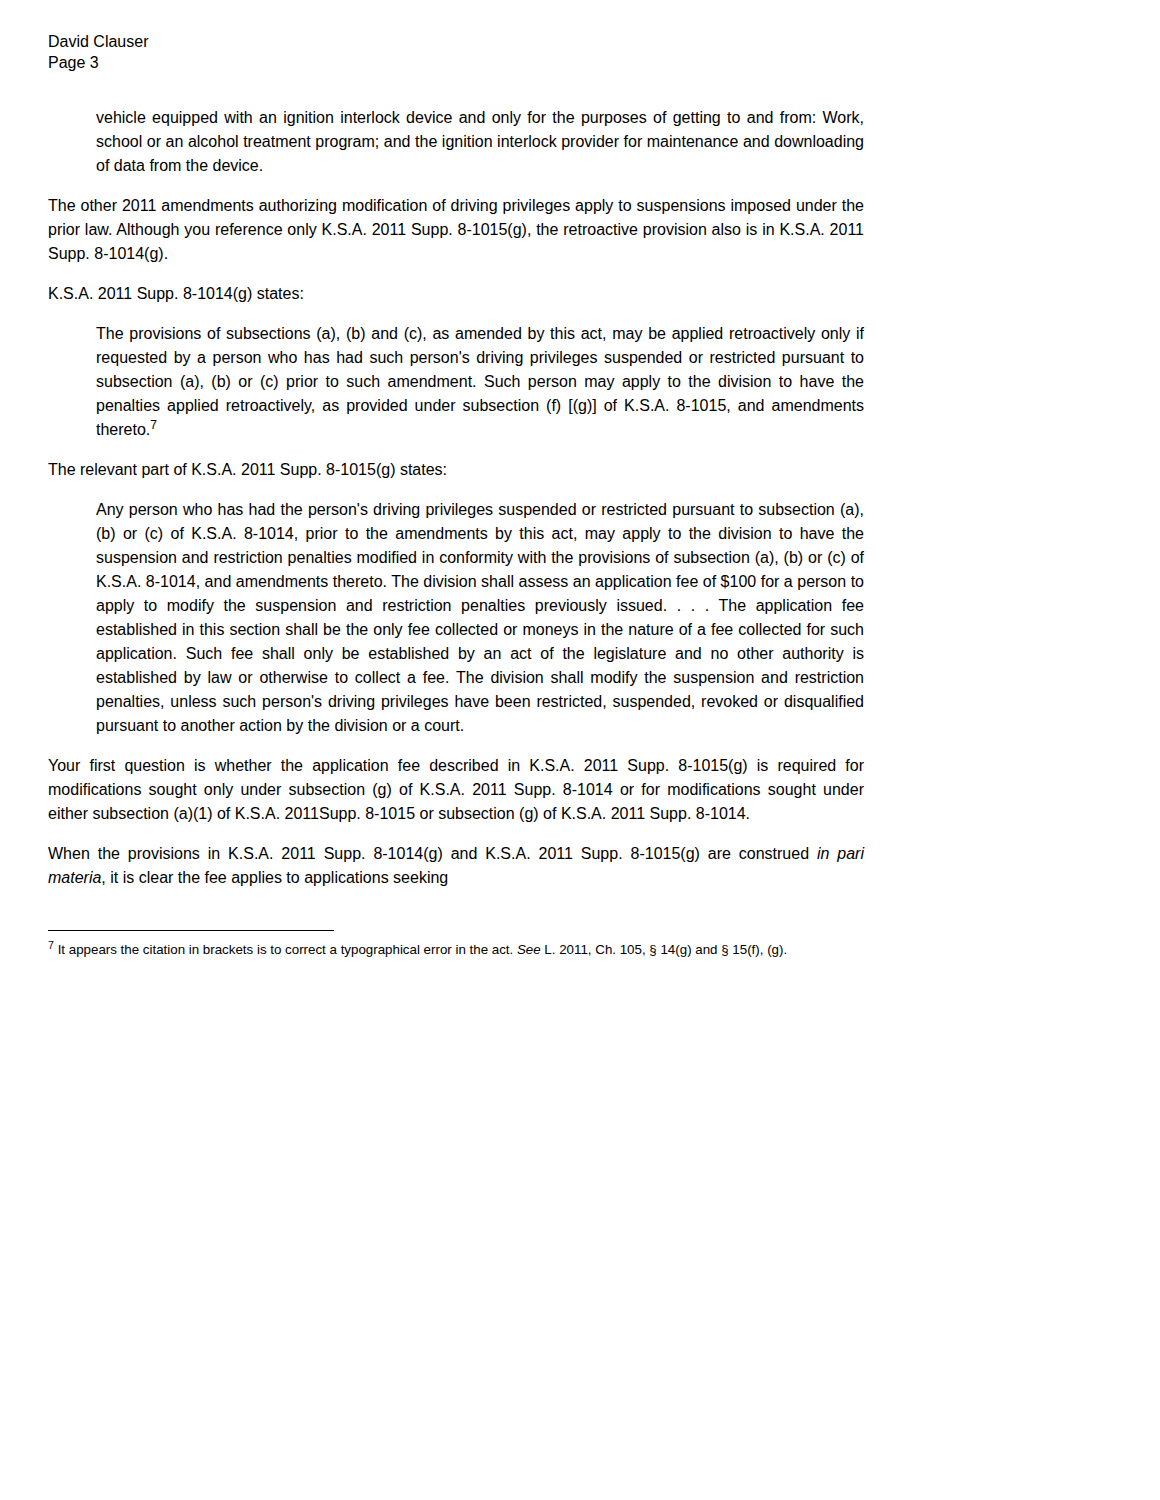David Clauser
Page 3
vehicle equipped with an ignition interlock device and only for the purposes of getting to and from: Work, school or an alcohol treatment program; and the ignition interlock provider for maintenance and downloading of data from the device.
The other 2011 amendments authorizing modification of driving privileges apply to suspensions imposed under the prior law. Although you reference only K.S.A. 2011 Supp. 8-1015(g), the retroactive provision also is in K.S.A. 2011 Supp. 8-1014(g).
K.S.A. 2011 Supp. 8-1014(g) states:
The provisions of subsections (a), (b) and (c), as amended by this act, may be applied retroactively only if requested by a person who has had such person's driving privileges suspended or restricted pursuant to subsection (a), (b) or (c) prior to such amendment. Such person may apply to the division to have the penalties applied retroactively, as provided under subsection (f) [(g)] of K.S.A. 8-1015, and amendments thereto.7
The relevant part of K.S.A. 2011 Supp. 8-1015(g) states:
Any person who has had the person's driving privileges suspended or restricted pursuant to subsection (a), (b) or (c) of K.S.A. 8-1014, prior to the amendments by this act, may apply to the division to have the suspension and restriction penalties modified in conformity with the provisions of subsection (a), (b) or (c) of K.S.A. 8-1014, and amendments thereto. The division shall assess an application fee of $100 for a person to apply to modify the suspension and restriction penalties previously issued. . . . The application fee established in this section shall be the only fee collected or moneys in the nature of a fee collected for such application. Such fee shall only be established by an act of the legislature and no other authority is established by law or otherwise to collect a fee. The division shall modify the suspension and restriction penalties, unless such person's driving privileges have been restricted, suspended, revoked or disqualified pursuant to another action by the division or a court.
Your first question is whether the application fee described in K.S.A. 2011 Supp. 8-1015(g) is required for modifications sought only under subsection (g) of K.S.A. 2011 Supp. 8-1014 or for modifications sought under either subsection (a)(1) of K.S.A. 2011Supp. 8-1015 or subsection (g) of K.S.A. 2011 Supp. 8-1014.
When the provisions in K.S.A. 2011 Supp. 8-1014(g) and K.S.A. 2011 Supp. 8-1015(g) are construed in pari materia, it is clear the fee applies to applications seeking
7 It appears the citation in brackets is to correct a typographical error in the act. See L. 2011, Ch. 105, § 14(g) and § 15(f), (g).